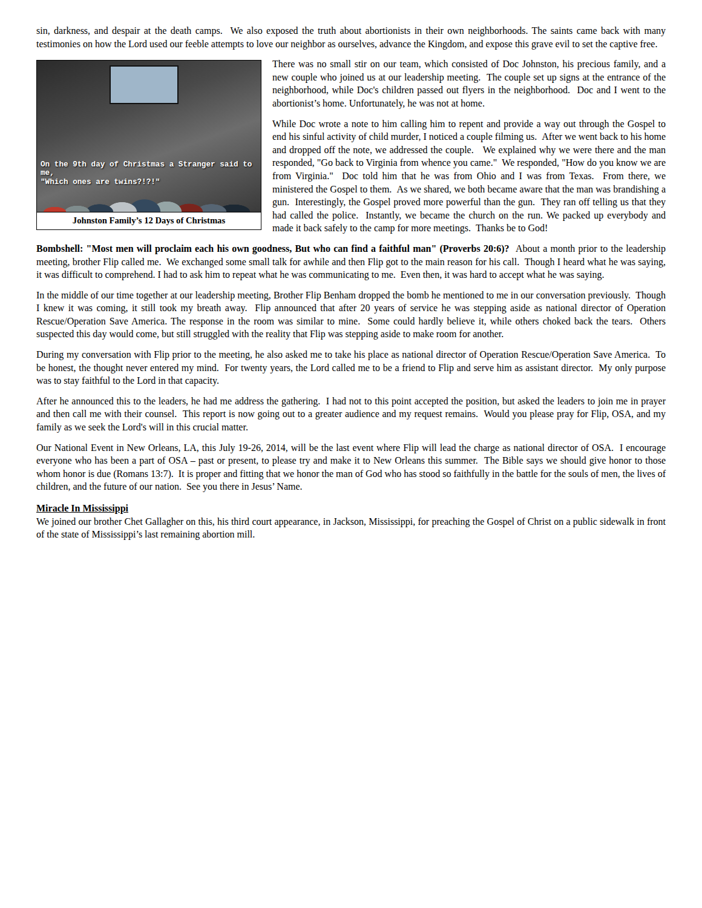sin, darkness, and despair at the death camps. We also exposed the truth about abortionists in their own neighborhoods. The saints came back with many testimonies on how the Lord used our feeble attempts to love our neighbor as ourselves, advance the Kingdom, and expose this grave evil to set the captive free.
On the 9th day of Christmas a Stranger said to me,
"Which ones are twins?!?!"
Johnston Family’s 12 Days of Christmas
There was no small stir on our team, which consisted of Doc Johnston, his precious family, and a new couple who joined us at our leadership meeting. The couple set up signs at the entrance of the neighborhood, while Doc's children passed out flyers in the neighborhood. Doc and I went to the abortionist’s home. Unfortunately, he was not at home.
While Doc wrote a note to him calling him to repent and provide a way out through the Gospel to end his sinful activity of child murder, I noticed a couple filming us. After we went back to his home and dropped off the note, we addressed the couple. We explained why we were there and the man responded, "Go back to Virginia from whence you came." We responded, "How do you know we are from Virginia." Doc told him that he was from Ohio and I was from Texas. From there, we ministered the Gospel to them. As we shared, we both became aware that the man was brandishing a gun. Interestingly, the Gospel proved more powerful than the gun. They ran off telling us that they had called the police. Instantly, we became the church on the run. We packed up everybody and made it back safely to the camp for more meetings. Thanks be to God!
Bombshell: "Most men will proclaim each his own goodness, But who can find a faithful man" (Proverbs 20:6)? About a month prior to the leadership meeting, brother Flip called me. We exchanged some small talk for awhile and then Flip got to the main reason for his call. Though I heard what he was saying, it was difficult to comprehend. I had to ask him to repeat what he was communicating to me. Even then, it was hard to accept what he was saying.
In the middle of our time together at our leadership meeting, Brother Flip Benham dropped the bomb he mentioned to me in our conversation previously. Though I knew it was coming, it still took my breath away. Flip announced that after 20 years of service he was stepping aside as national director of Operation Rescue/Operation Save America. The response in the room was similar to mine. Some could hardly believe it, while others choked back the tears. Others suspected this day would come, but still struggled with the reality that Flip was stepping aside to make room for another.
During my conversation with Flip prior to the meeting, he also asked me to take his place as national director of Operation Rescue/Operation Save America. To be honest, the thought never entered my mind. For twenty years, the Lord called me to be a friend to Flip and serve him as assistant director. My only purpose was to stay faithful to the Lord in that capacity.
After he announced this to the leaders, he had me address the gathering. I had not to this point accepted the position, but asked the leaders to join me in prayer and then call me with their counsel. This report is now going out to a greater audience and my request remains. Would you please pray for Flip, OSA, and my family as we seek the Lord's will in this crucial matter.
Our National Event in New Orleans, LA, this July 19-26, 2014, will be the last event where Flip will lead the charge as national director of OSA. I encourage everyone who has been a part of OSA – past or present, to please try and make it to New Orleans this summer. The Bible says we should give honor to those whom honor is due (Romans 13:7). It is proper and fitting that we honor the man of God who has stood so faithfully in the battle for the souls of men, the lives of children, and the future of our nation. See you there in Jesus’ Name.
Miracle In Mississippi
We joined our brother Chet Gallagher on this, his third court appearance, in Jackson, Mississippi, for preaching the Gospel of Christ on a public sidewalk in front of the state of Mississippi’s last remaining abortion mill.